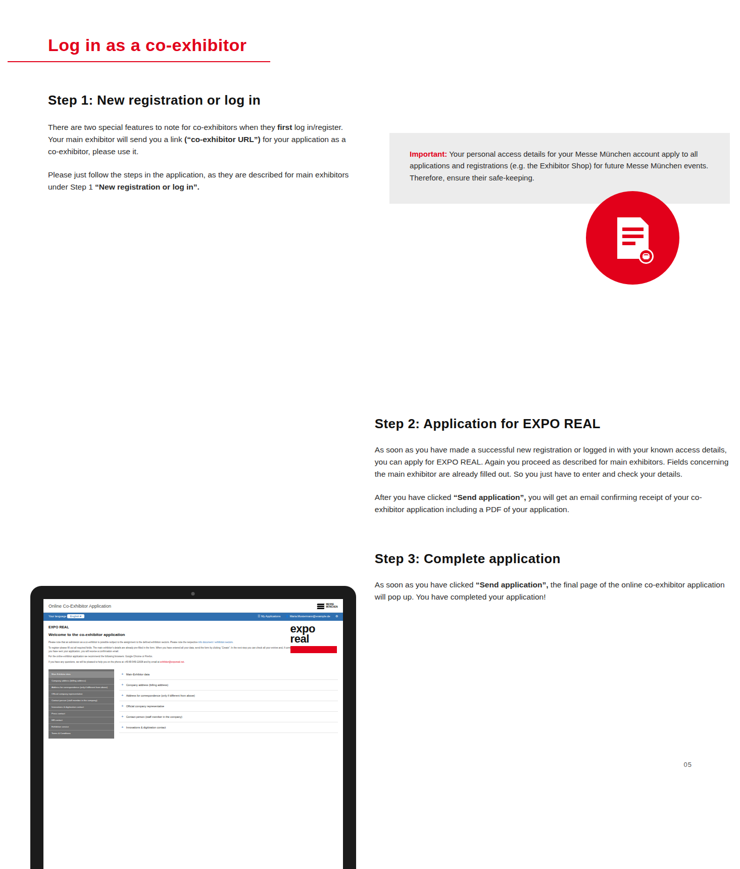Log in as a co-exhibitor
Step 1: New registration or log in
There are two special features to note for co-exhibitors when they first log in/register. Your main exhibitor will send you a link (“co-exhibitor URL”) for your application as a co-exhibitor, please use it.
Please just follow the steps in the application, as they are described for main exhibitors under Step 1 “New registration or log in”.
Important: Your personal access details for your Messe München account apply to all applications and registrations (e.g. the Exhibitor Shop) for future Messe München events. Therefore, ensure their safe-keeping.
Step 2: Application for EXPO REAL
As soon as you have made a successful new registration or logged in with your known access details, you can apply for EXPO REAL. Again you proceed as described for main exhibitors. Fields concerning the main exhibitor are already filled out. So you just have to enter and check your details.
After you have clicked “Send application”, you will get an email confirming receipt of your co-exhibitor application including a PDF of your application.
Step 3: Complete application
As soon as you have clicked “Send application”, the final page of the online co-exhibitor application will pop up. You have completed your application!
Online Co-Exhibitor Application
MESSE
MÜNCHEN
Your language English ▾
☰ My Applications 👤 Maria.Mustermann@example.de ⚙
expo
real
EXPO REAL
Welcome to the co-exhibitor application
Please note that an admission as a co-exhibitor is possible subject to the assignment to the defined exhibition sectors. Please note the respective info document / exhibition sectors.
To register please fill out all required fields. The main exhibitor’s details are already pre-filled in the form. When you have entered all your data, send the form by clicking “Create”. In the next step you can check all your entries and, if correctly displayed, send of the application. After you have sent your application, you will receive a confirmation email.
For the online exhibitor application we recommend the following browsers: Google Chrome or Firefox.
If you have any questions, we will be pleased to help you on the phone at +49 89 949-11608 and by email at exhibitor@exporeal.net.
Main Exhibitor data
Company address (billing address)
Address for correspondence (only if different from above)
Official company representative
Contact person (staff member in the company)
Innovations & digitization contact
Press contact
HR contact
Exhibition service
Terms & Conditions
+ Main-Exhibitor data
+ Company address (billing address)
+ Address for correspondence (only if different from above)
+ Official company representative
+ Contact person (staff member in the company)
+ Innovations & digitization contact
05